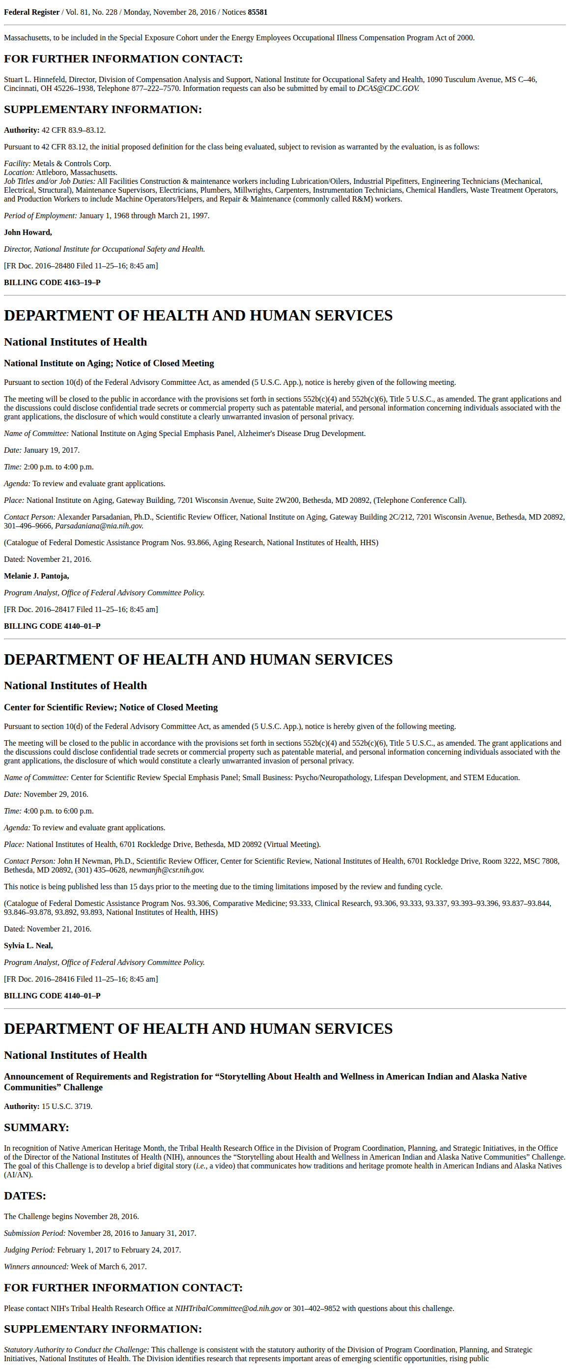Federal Register / Vol. 81, No. 228 / Monday, November 28, 2016 / Notices 85581
Massachusetts, to be included in the Special Exposure Cohort under the Energy Employees Occupational Illness Compensation Program Act of 2000.
FOR FURTHER INFORMATION CONTACT:
Stuart L. Hinnefeld, Director, Division of Compensation Analysis and Support, National Institute for Occupational Safety and Health, 1090 Tusculum Avenue, MS C–46, Cincinnati, OH 45226–1938, Telephone 877–222–7570. Information requests can also be submitted by email to DCAS@CDC.GOV.
SUPPLEMENTARY INFORMATION:
Authority: 42 CFR 83.9–83.12.
Pursuant to 42 CFR 83.12, the initial proposed definition for the class being evaluated, subject to revision as warranted by the evaluation, is as follows:
Facility: Metals & Controls Corp.
Location: Attleboro, Massachusetts.
Job Titles and/or Job Duties: All Facilities Construction & maintenance workers including Lubrication/Oilers, Industrial Pipefitters, Engineering Technicians (Mechanical, Electrical, Structural), Maintenance Supervisors, Electricians, Plumbers, Millwrights, Carpenters, Instrumentation Technicians, Chemical Handlers, Waste Treatment Operators, and Production Workers to include Machine Operators/Helpers, and Repair & Maintenance (commonly called R&M) workers.
Period of Employment: January 1, 1968 through March 21, 1997.
John Howard,
Director, National Institute for Occupational Safety and Health.
[FR Doc. 2016–28480 Filed 11–25–16; 8:45 am]
BILLING CODE 4163–19–P
DEPARTMENT OF HEALTH AND HUMAN SERVICES
National Institutes of Health
National Institute on Aging; Notice of Closed Meeting
Pursuant to section 10(d) of the Federal Advisory Committee Act, as amended (5 U.S.C. App.), notice is hereby given of the following meeting.
The meeting will be closed to the public in accordance with the provisions set forth in sections 552b(c)(4) and 552b(c)(6), Title 5 U.S.C., as amended. The grant applications and the discussions could disclose confidential trade secrets or commercial property such as patentable material, and personal information concerning individuals associated with the grant applications, the disclosure of which would constitute a clearly unwarranted invasion of personal privacy.
Name of Committee: National Institute on Aging Special Emphasis Panel, Alzheimer's Disease Drug Development.
Date: January 19, 2017.
Time: 2:00 p.m. to 4:00 p.m.
Agenda: To review and evaluate grant applications.
Place: National Institute on Aging, Gateway Building, 7201 Wisconsin Avenue, Suite 2W200, Bethesda, MD 20892, (Telephone Conference Call).
Contact Person: Alexander Parsadanian, Ph.D., Scientific Review Officer, National Institute on Aging, Gateway Building 2C/212, 7201 Wisconsin Avenue, Bethesda, MD 20892, 301–496–9666, Parsadaniana@nia.nih.gov.
(Catalogue of Federal Domestic Assistance Program Nos. 93.866, Aging Research, National Institutes of Health, HHS)
Dated: November 21, 2016.
Melanie J. Pantoja,
Program Analyst, Office of Federal Advisory Committee Policy.
[FR Doc. 2016–28417 Filed 11–25–16; 8:45 am]
BILLING CODE 4140–01–P
DEPARTMENT OF HEALTH AND HUMAN SERVICES
National Institutes of Health
Center for Scientific Review; Notice of Closed Meeting
Pursuant to section 10(d) of the Federal Advisory Committee Act, as amended (5 U.S.C. App.), notice is hereby given of the following meeting.
The meeting will be closed to the public in accordance with the provisions set forth in sections 552b(c)(4) and 552b(c)(6), Title 5 U.S.C., as amended. The grant applications and the discussions could disclose confidential trade secrets or commercial property such as patentable material, and personal information concerning individuals associated with the grant applications, the disclosure of which would constitute a clearly unwarranted invasion of personal privacy.
Name of Committee: Center for Scientific Review Special Emphasis Panel; Small Business: Psycho/Neuropathology, Lifespan Development, and STEM Education.
Date: November 29, 2016.
Time: 4:00 p.m. to 6:00 p.m.
Agenda: To review and evaluate grant applications.
Place: National Institutes of Health, 6701 Rockledge Drive, Bethesda, MD 20892 (Virtual Meeting).
Contact Person: John H Newman, Ph.D., Scientific Review Officer, Center for Scientific Review, National Institutes of Health, 6701 Rockledge Drive, Room 3222, MSC 7808, Bethesda, MD 20892, (301) 435–0628, newmanjh@csr.nih.gov.
This notice is being published less than 15 days prior to the meeting due to the timing limitations imposed by the review and funding cycle.
(Catalogue of Federal Domestic Assistance Program Nos. 93.306, Comparative Medicine; 93.333, Clinical Research, 93.306, 93.333, 93.337, 93.393–93.396, 93.837–93.844, 93.846–93.878, 93.892, 93.893, National Institutes of Health, HHS)
Dated: November 21, 2016.
Sylvia L. Neal,
Program Analyst, Office of Federal Advisory Committee Policy.
[FR Doc. 2016–28416 Filed 11–25–16; 8:45 am]
BILLING CODE 4140–01–P
DEPARTMENT OF HEALTH AND HUMAN SERVICES
National Institutes of Health
Announcement of Requirements and Registration for “Storytelling About Health and Wellness in American Indian and Alaska Native Communities” Challenge
Authority: 15 U.S.C. 3719.
SUMMARY:
In recognition of Native American Heritage Month, the Tribal Health Research Office in the Division of Program Coordination, Planning, and Strategic Initiatives, in the Office of the Director of the National Institutes of Health (NIH), announces the “Storytelling about Health and Wellness in American Indian and Alaska Native Communities” Challenge. The goal of this Challenge is to develop a brief digital story (i.e., a video) that communicates how traditions and heritage promote health in American Indians and Alaska Natives (AI/AN).
DATES:
The Challenge begins November 28, 2016.
Submission Period: November 28, 2016 to January 31, 2017.
Judging Period: February 1, 2017 to February 24, 2017.
Winners announced: Week of March 6, 2017.
FOR FURTHER INFORMATION CONTACT:
Please contact NIH's Tribal Health Research Office at NIHTribalCommittee@od.nih.gov or 301–402–9852 with questions about this challenge.
SUPPLEMENTARY INFORMATION:
Statutory Authority to Conduct the Challenge: This challenge is consistent with the statutory authority of the Division of Program Coordination, Planning, and Strategic Initiatives, National Institutes of Health. The Division identifies research that represents important areas of emerging scientific opportunities, rising public